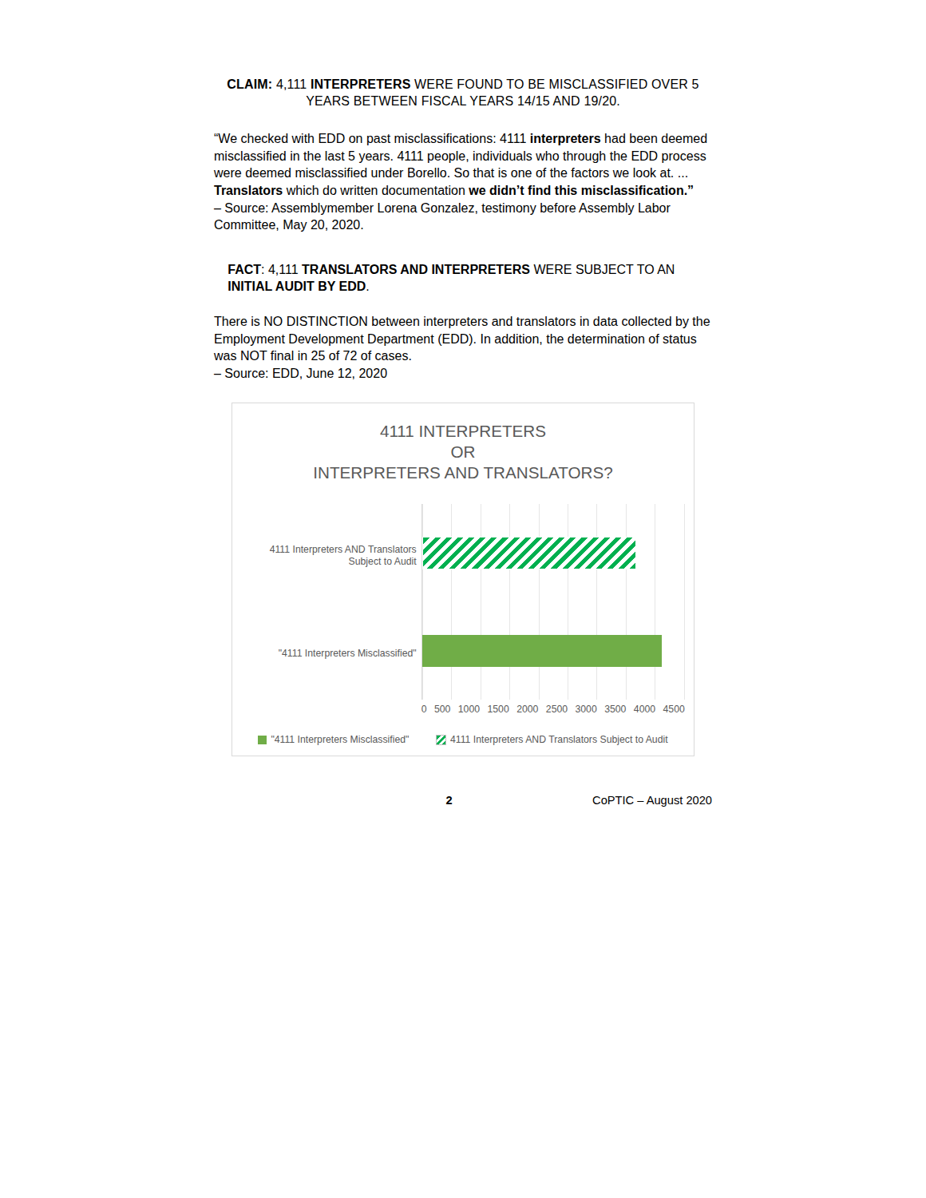CLAIM: 4,111 INTERPRETERS WERE FOUND TO BE MISCLASSIFIED OVER 5 YEARS BETWEEN FISCAL YEARS 14/15 AND 19/20.
“We checked with EDD on past misclassifications: 4111 interpreters had been deemed misclassified in the last 5 years. 4111 people, individuals who through the EDD process were deemed misclassified under Borello. So that is one of the factors we look at. ... Translators which do written documentation we didn’t find this misclassification.”
– Source: Assemblymember Lorena Gonzalez, testimony before Assembly Labor Committee, May 20, 2020.
FACT: 4,111 TRANSLATORS AND INTERPRETERS WERE SUBJECT TO AN INITIAL AUDIT BY EDD.
There is NO DISTINCTION between interpreters and translators in data collected by the Employment Development Department (EDD). In addition, the determination of status was NOT final in 25 of 72 of cases.
– Source: EDD, June 12, 2020
4111 INTERPRETERS
OR
INTERPRETERS AND TRANSLATORS?
4111 Interpreters AND Translators Subject to Audit
"4111 Interpreters Misclassified"
050010001500200025003000350040004500
"4111 Interpreters Misclassified"
4111 Interpreters AND Translators Subject to Audit
2
CoPTIC – August 2020